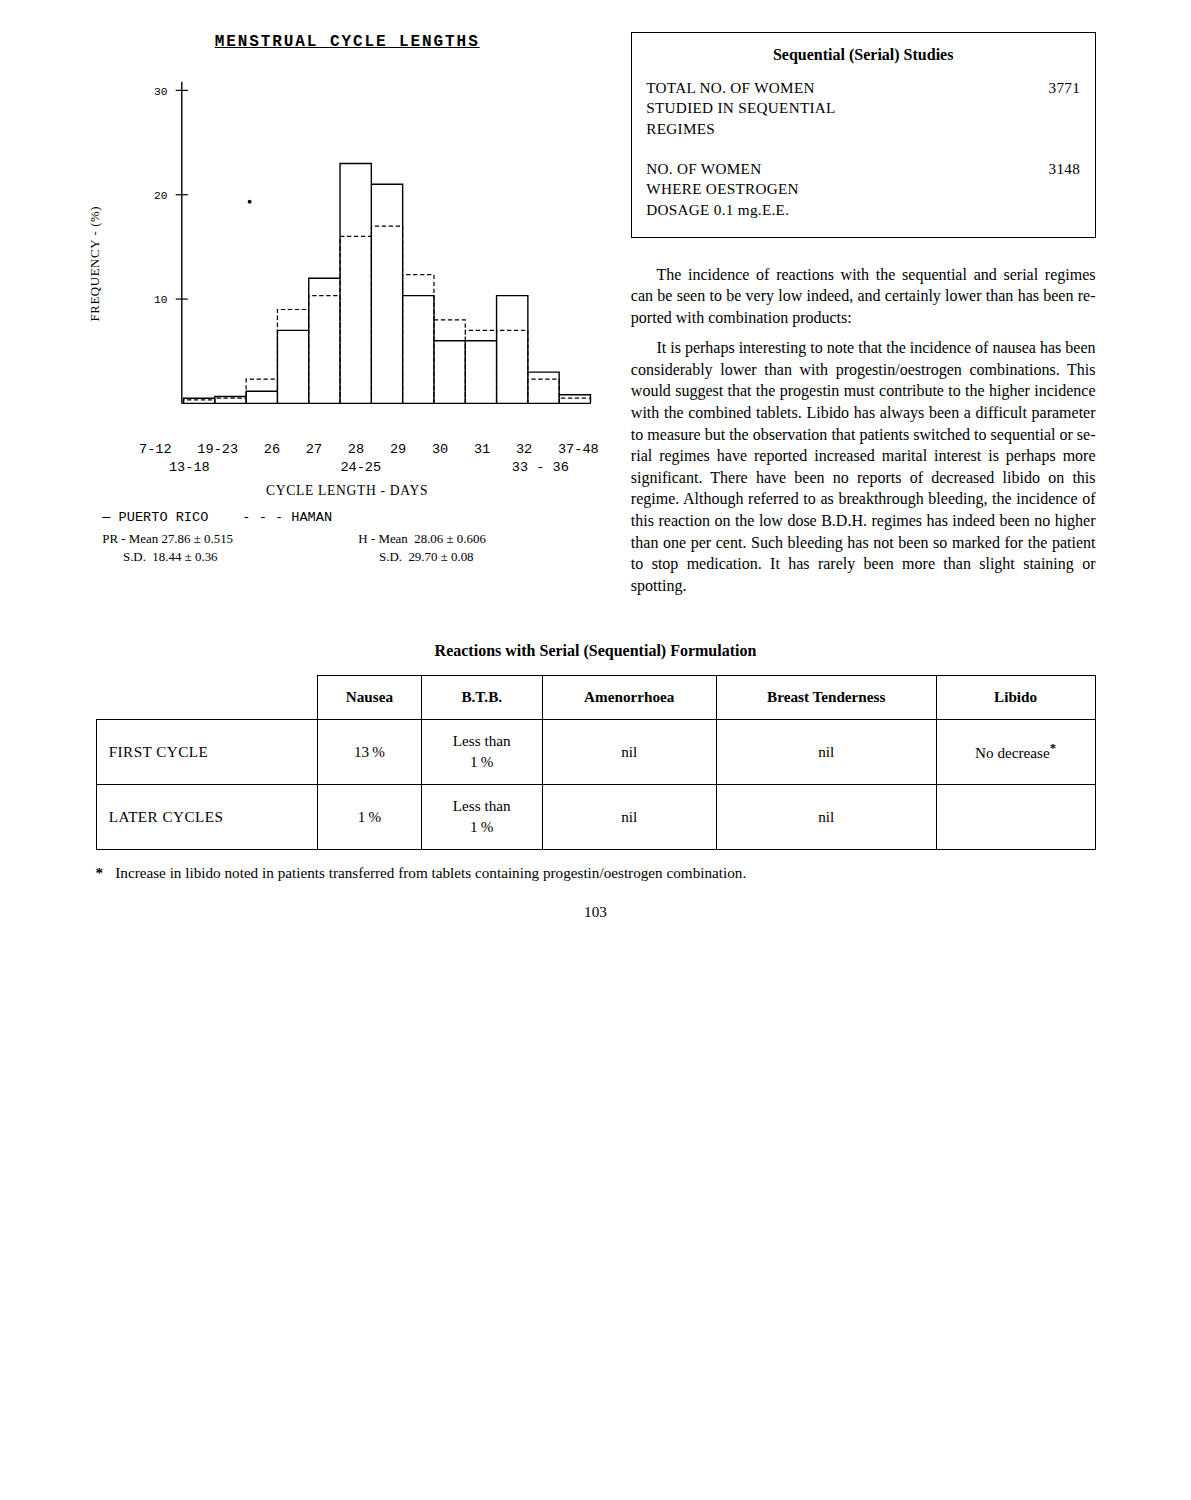MENSTRUAL CYCLE LENGTHS
FREQUENCY - (%) 30 20 10
7-1219-232627282930313237-48
13-1824-2533 - 36
CYCLE LENGTH - DAYS
— PUERTO RICO - - - HAMAN
PR - Mean 27.86 ± 0.515
S.D. 18.44 ± 0.36
H - Mean 28.06 ± 0.606
S.D. 29.70 ± 0.08
Sequential (Serial) Studies
| TOTAL NO. OF WOMEN STUDIED IN SEQUENTIAL REGIMES | 3771 |
| NO. OF WOMEN WHERE OESTROGEN DOSAGE 0.1 mg.E.E. | 3148 |
The incidence of reactions with the sequential and serial regimes can be seen to be very low indeed, and certainly lower than has been reported with combination products:
It is perhaps interesting to note that the incidence of nausea has been considerably lower than with progestin/oestrogen combinations. This would suggest that the progestin must contribute to the higher incidence with the combined tablets. Libido has always been a difficult parameter to measure but the observation that patients switched to sequential or serial regimes have reported increased marital interest is perhaps more significant. There have been no reports of decreased libido on this regime. Although referred to as breakthrough bleeding, the incidence of this reaction on the low dose B.D.H. regimes has indeed been no higher than one per cent. Such bleeding has not been so marked for the patient to stop medication. It has rarely been more than slight staining or spotting.
Reactions with Serial (Sequential) Formulation
| | Nausea | B.T.B. | Amenorrhoea | Breast Tenderness | Libido |
| --- | --- | --- | --- | --- | --- |
| FIRST CYCLE | 13 % | Less than 1 % | nil | nil | No decrease * |
| LATER CYCLES | 1 % | Less than 1 % | nil | nil | |
* Increase in libido noted in patients transferred from tablets containing progestin/oestrogen combination.
103